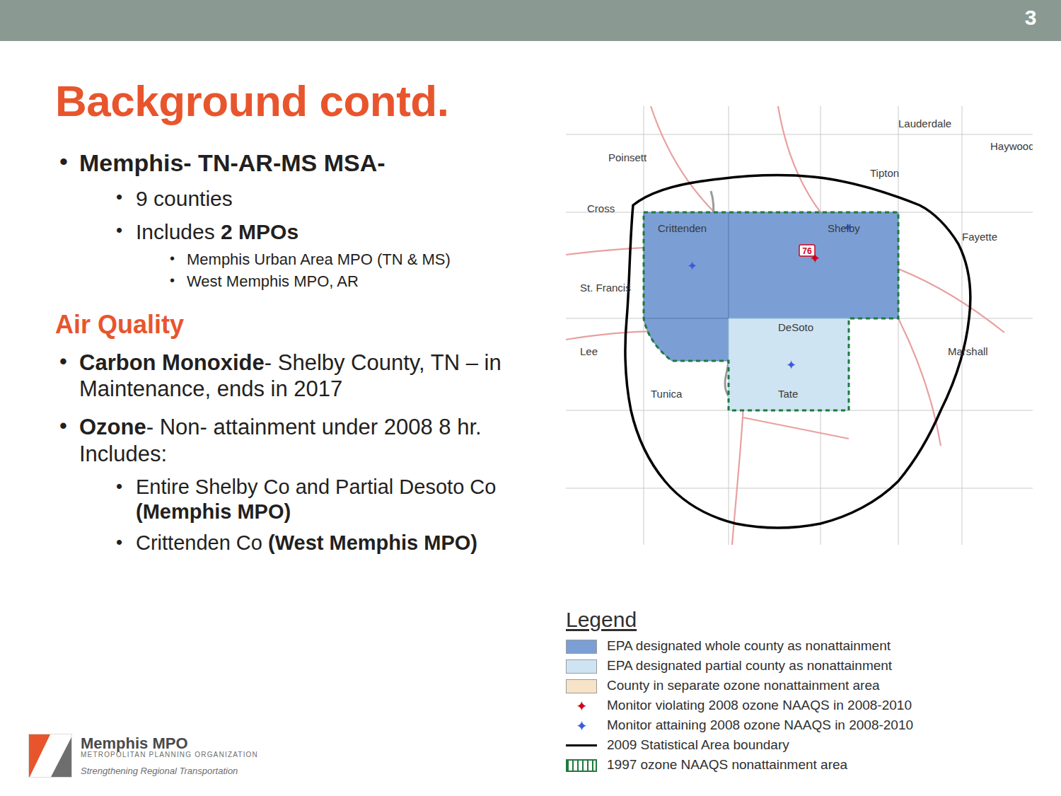3
Background contd.
Memphis- TN-AR-MS MSA-
9 counties
Includes 2 MPOs
Memphis Urban Area MPO (TN & MS)
West Memphis MPO, AR
Air Quality
Carbon Monoxide- Shelby County, TN – in Maintenance, ends in 2017
Ozone- Non- attainment under 2008 8 hr. Includes:
Entire Shelby Co and Partial Desoto Co (Memphis MPO)
Crittenden Co (West Memphis MPO)
Memphis MPO
Metropolitan Planning Organization
Strengthening Regional Transportation
✦ ✦ ✦ ✦ 76 Lauderdale Haywood Poinsett Tipton Cross Crittenden Shelby Fayette St. Francis DeSoto Lee Marshall Tunica Tate
Legend
| | EPA designated whole county as nonattainment |
| | EPA designated partial county as nonattainment |
| | County in separate ozone nonattainment area |
| ✦ | Monitor violating 2008 ozone NAAQS in 2008-2010 |
| ✦ | Monitor attaining 2008 ozone NAAQS in 2008-2010 |
| | 2009 Statistical Area boundary |
| | 1997 ozone NAAQS nonattainment area |